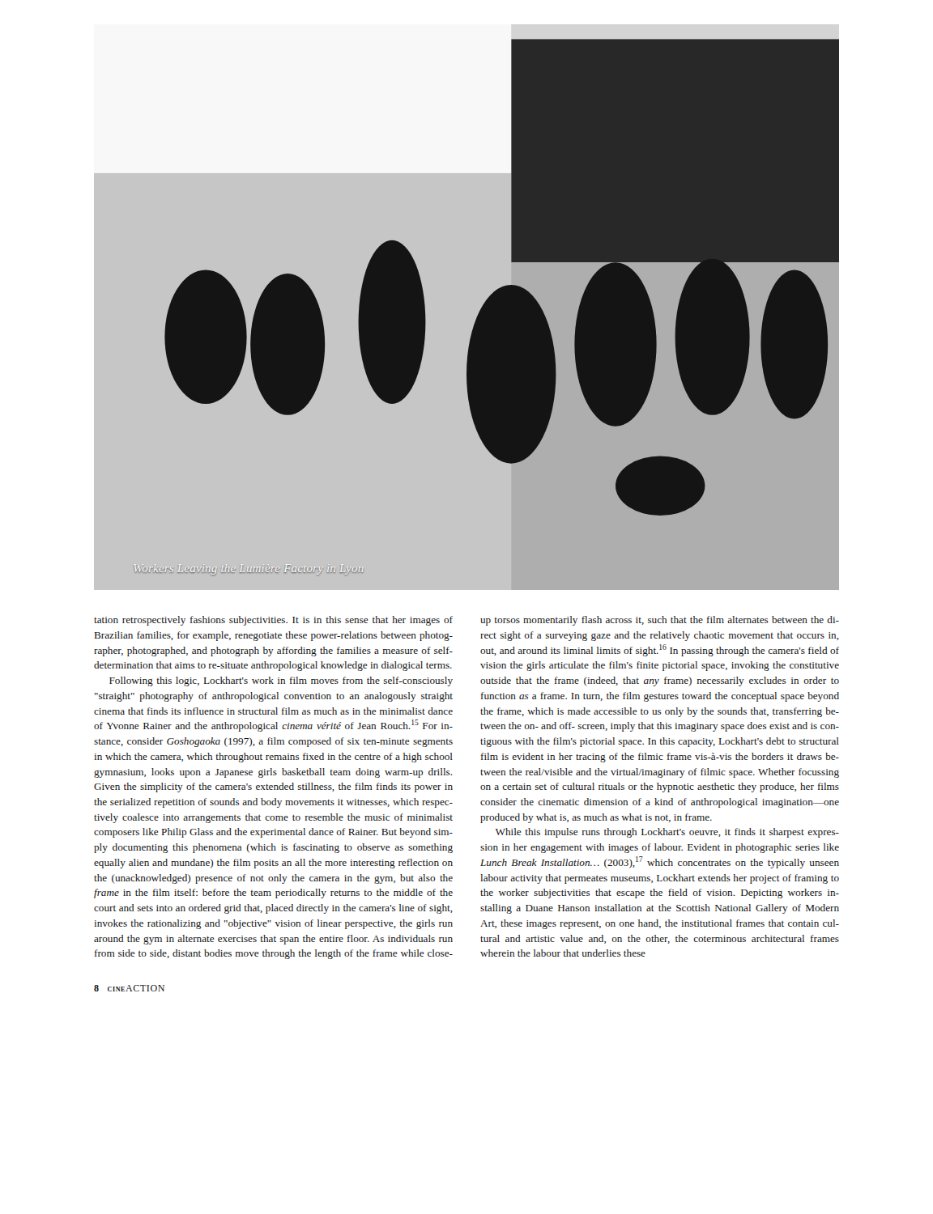Workers Leaving the Lumière Factory in Lyon
tation retrospectively fashions subjectivities. It is in this sense that her images of Brazilian families, for example, renegotiate these power-relations between photographer, photographed, and photograph by affording the families a measure of self-determination that aims to re-situate anthropological knowledge in dialogical terms.
Following this logic, Lockhart's work in film moves from the self-consciously "straight" photography of anthropological convention to an analogously straight cinema that finds its influence in structural film as much as in the minimalist dance of Yvonne Rainer and the anthropological cinema vérité of Jean Rouch.15 For instance, consider Goshogaoka (1997), a film composed of six ten-minute segments in which the camera, which throughout remains fixed in the centre of a high school gymnasium, looks upon a Japanese girls basketball team doing warm-up drills. Given the simplicity of the camera's extended stillness, the film finds its power in the serialized repetition of sounds and body movements it witnesses, which respectively coalesce into arrangements that come to resemble the music of minimalist composers like Philip Glass and the experimental dance of Rainer. But beyond simply documenting this phenomena (which is fascinating to observe as something equally alien and mundane) the film posits an all the more interesting reflection on the (unacknowledged) presence of not only the camera in the gym, but also the frame in the film itself: before the team periodically returns to the middle of the court and sets into an ordered grid that, placed directly in the camera's line of sight, invokes the rationalizing and "objective" vision of linear perspective, the girls run around the gym in alternate exercises that span the entire floor. As individuals run from side to side, distant bodies move through the length of the frame while close-up torsos momentarily flash across it, such that the film alternates between the direct sight of a surveying gaze and the relatively chaotic movement that occurs in, out, and around its liminal limits of sight.16 In passing through the camera's field of vision the girls articulate the film's finite pictorial space, invoking the constitutive outside that the frame (indeed, that any frame) necessarily excludes in order to function as a frame. In turn, the film gestures toward the conceptual space beyond the frame, which is made accessible to us only by the sounds that, transferring between the on- and off- screen, imply that this imaginary space does exist and is contiguous with the film's pictorial space. In this capacity, Lockhart's debt to structural film is evident in her tracing of the filmic frame vis-à-vis the borders it draws between the real/visible and the virtual/imaginary of filmic space. Whether focussing on a certain set of cultural rituals or the hypnotic aesthetic they produce, her films consider the cinematic dimension of a kind of anthropological imagination—one produced by what is, as much as what is not, in frame.
While this impulse runs through Lockhart's oeuvre, it finds it sharpest expression in her engagement with images of labour. Evident in photographic series like Lunch Break Installation… (2003),17 which concentrates on the typically unseen labour activity that permeates museums, Lockhart extends her project of framing to the worker subjectivities that escape the field of vision. Depicting workers installing a Duane Hanson installation at the Scottish National Gallery of Modern Art, these images represent, on one hand, the institutional frames that contain cultural and artistic value and, on the other, the coterminous architectural frames wherein the labour that underlies these
8 cineACTION